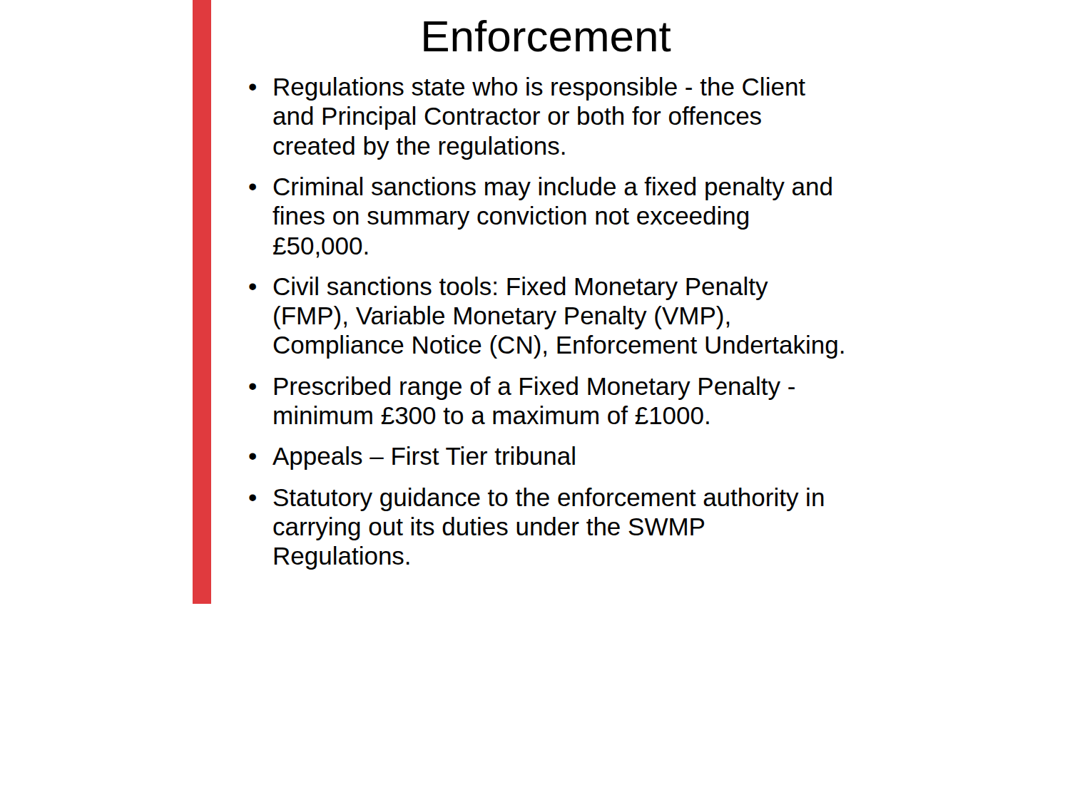Enforcement
Regulations state who is responsible - the Client and Principal Contractor or both for offences created by the regulations.
Criminal sanctions may include a fixed penalty and fines on summary conviction not exceeding £50,000.
Civil sanctions tools: Fixed Monetary Penalty (FMP), Variable Monetary Penalty (VMP), Compliance Notice (CN), Enforcement Undertaking.
Prescribed range of a Fixed Monetary Penalty - minimum £300 to a maximum of £1000.
Appeals – First Tier tribunal
Statutory guidance to the enforcement authority in carrying out its duties under the SWMP Regulations.